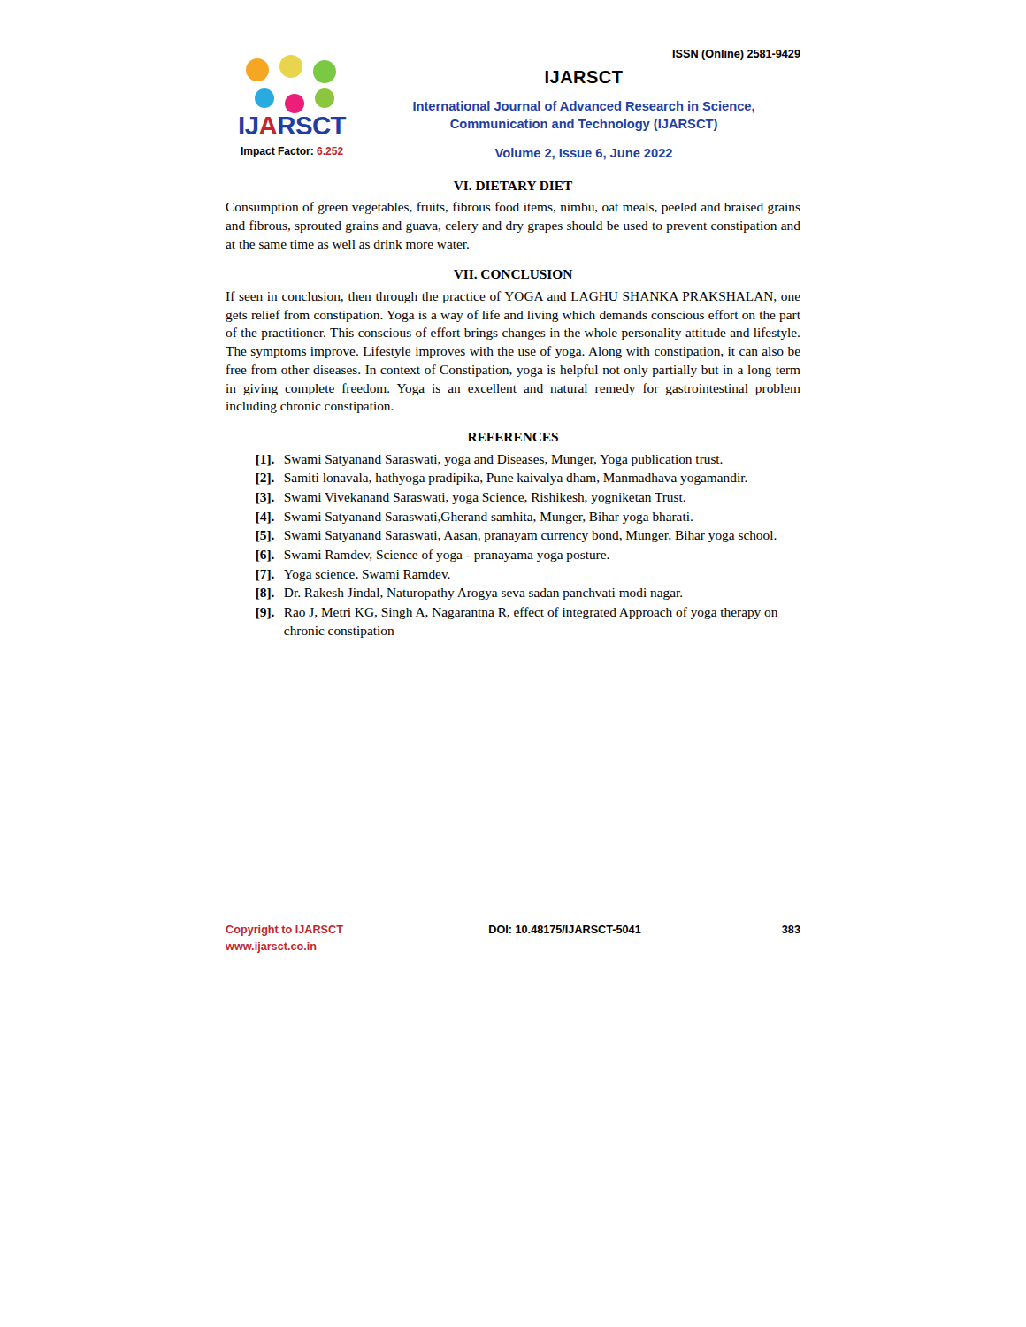ISSN (Online) 2581-9429
IJARSCT
Impact Factor: 6.252
IJARSCT
International Journal of Advanced Research in Science, Communication and Technology (IJARSCT)
Volume 2, Issue 6, June 2022
VI. DIETARY DIET
Consumption of green vegetables, fruits, fibrous food items, nimbu, oat meals, peeled and braised grains and fibrous, sprouted grains and guava, celery and dry grapes should be used to prevent constipation and at the same time as well as drink more water.
VII. CONCLUSION
If seen in conclusion, then through the practice of YOGA and LAGHU SHANKA PRAKSHALAN, one gets relief from constipation. Yoga is a way of life and living which demands conscious effort on the part of the practitioner. This conscious of effort brings changes in the whole personality attitude and lifestyle. The symptoms improve. Lifestyle improves with the use of yoga. Along with constipation, it can also be free from other diseases. In context of Constipation, yoga is helpful not only partially but in a long term in giving complete freedom. Yoga is an excellent and natural remedy for gastrointestinal problem including chronic constipation.
REFERENCES
[1]. Swami Satyanand Saraswati, yoga and Diseases, Munger, Yoga publication trust.
[2]. Samiti lonavala, hathyoga pradipika, Pune kaivalya dham, Manmadhava yogamandir.
[3]. Swami Vivekanand Saraswati, yoga Science, Rishikesh, yogniketan Trust.
[4]. Swami Satyanand Saraswati,Gherand samhita, Munger, Bihar yoga bharati.
[5]. Swami Satyanand Saraswati, Aasan, pranayam currency bond, Munger, Bihar yoga school.
[6]. Swami Ramdev, Science of yoga - pranayama yoga posture.
[7]. Yoga science, Swami Ramdev.
[8]. Dr. Rakesh Jindal, Naturopathy Arogya seva sadan panchvati modi nagar.
[9]. Rao J, Metri KG, Singh A, Nagarantna R, effect of integrated Approach of yoga therapy on chronic constipation
Copyright to IJARSCT
DOI: 10.48175/IJARSCT-5041
383
www.ijarsct.co.in